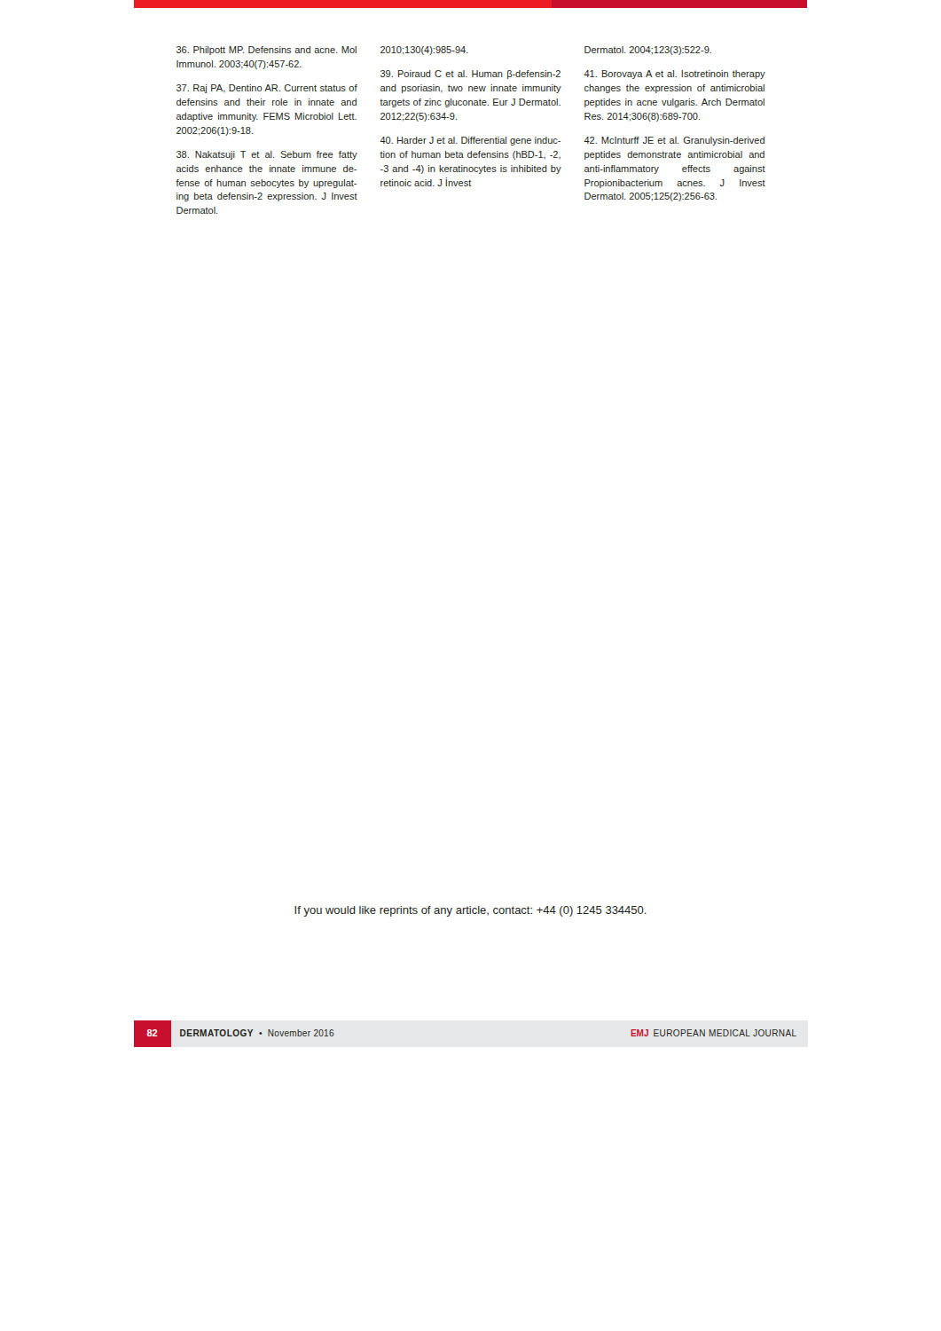36. Philpott MP. Defensins and acne. Mol Immunol. 2003;40(7):457-62.
37. Raj PA, Dentino AR. Current status of defensins and their role in innate and adaptive immunity. FEMS Microbiol Lett. 2002;206(1):9-18.
38. Nakatsuji T et al. Sebum free fatty acids enhance the innate immune defense of human sebocytes by upregulating beta defensin-2 expression. J Invest Dermatol.
2010;130(4):985-94.
39. Poiraud C et al. Human β-defensin-2 and psoriasin, two new innate immunity targets of zinc gluconate. Eur J Dermatol. 2012;22(5):634-9.
40. Harder J et al. Differential gene induction of human beta defensins (hBD-1, -2, -3 and -4) in keratinocytes is inhibited by retinoic acid. J İnvest
Dermatol. 2004;123(3):522-9.
41. Borovaya A et al. Isotretinoin therapy changes the expression of antimicrobial peptides in acne vulgaris. Arch Dermatol Res. 2014;306(8):689-700.
42. McInturff JE et al. Granulysin-derived peptides demonstrate antimicrobial and anti-inflammatory effects against Propionibacterium acnes. J Invest Dermatol. 2005;125(2):256-63.
If you would like reprints of any article, contact: +44 (0) 1245 334450.
82
DERMATOLOGY•November 2016
EMJEUROPEAN MEDICAL JOURNAL